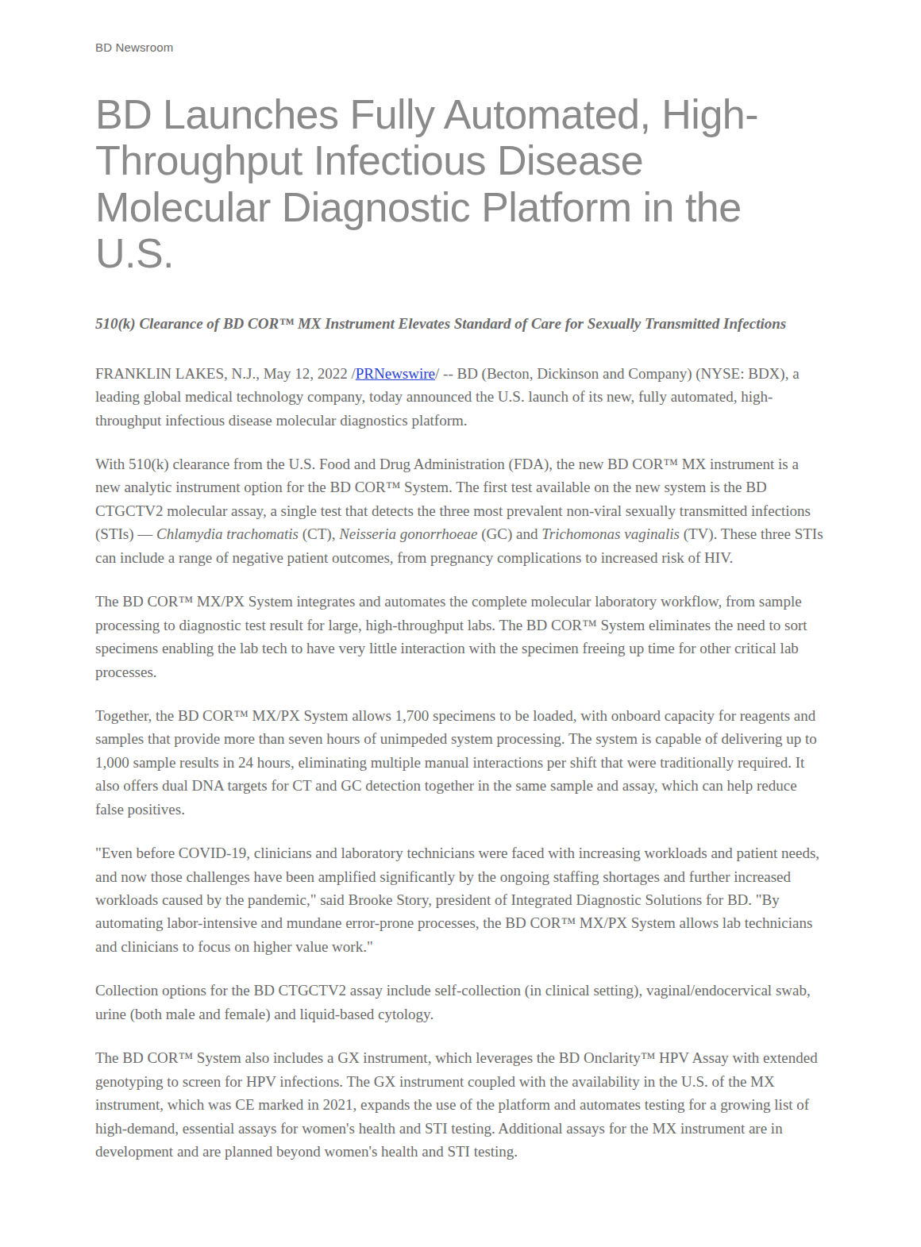BD Newsroom
BD Launches Fully Automated, High-Throughput Infectious Disease Molecular Diagnostic Platform in the U.S.
510(k) Clearance of BD COR™ MX Instrument Elevates Standard of Care for Sexually Transmitted Infections
FRANKLIN LAKES, N.J., May 12, 2022 /PRNewswire/ -- BD (Becton, Dickinson and Company) (NYSE: BDX), a leading global medical technology company, today announced the U.S. launch of its new, fully automated, high-throughput infectious disease molecular diagnostics platform.
With 510(k) clearance from the U.S. Food and Drug Administration (FDA), the new BD COR™ MX instrument is a new analytic instrument option for the BD COR™ System. The first test available on the new system is the BD CTGCTV2 molecular assay, a single test that detects the three most prevalent non-viral sexually transmitted infections (STIs) — Chlamydia trachomatis (CT), Neisseria gonorrhoeae (GC) and Trichomonas vaginalis (TV). These three STIs can include a range of negative patient outcomes, from pregnancy complications to increased risk of HIV.
The BD COR™ MX/PX System integrates and automates the complete molecular laboratory workflow, from sample processing to diagnostic test result for large, high-throughput labs. The BD COR™ System eliminates the need to sort specimens enabling the lab tech to have very little interaction with the specimen freeing up time for other critical lab processes.
Together, the BD COR™ MX/PX System allows 1,700 specimens to be loaded, with onboard capacity for reagents and samples that provide more than seven hours of unimpeded system processing. The system is capable of delivering up to 1,000 sample results in 24 hours, eliminating multiple manual interactions per shift that were traditionally required. It also offers dual DNA targets for CT and GC detection together in the same sample and assay, which can help reduce false positives.
"Even before COVID-19, clinicians and laboratory technicians were faced with increasing workloads and patient needs, and now those challenges have been amplified significantly by the ongoing staffing shortages and further increased workloads caused by the pandemic," said Brooke Story, president of Integrated Diagnostic Solutions for BD. "By automating labor-intensive and mundane error-prone processes, the BD COR™ MX/PX System allows lab technicians and clinicians to focus on higher value work."
Collection options for the BD CTGCTV2 assay include self-collection (in clinical setting), vaginal/endocervical swab, urine (both male and female) and liquid-based cytology.
The BD COR™ System also includes a GX instrument, which leverages the BD Onclarity™ HPV Assay with extended genotyping to screen for HPV infections. The GX instrument coupled with the availability in the U.S. of the MX instrument, which was CE marked in 2021, expands the use of the platform and automates testing for a growing list of high-demand, essential assays for women's health and STI testing. Additional assays for the MX instrument are in development and are planned beyond women's health and STI testing.